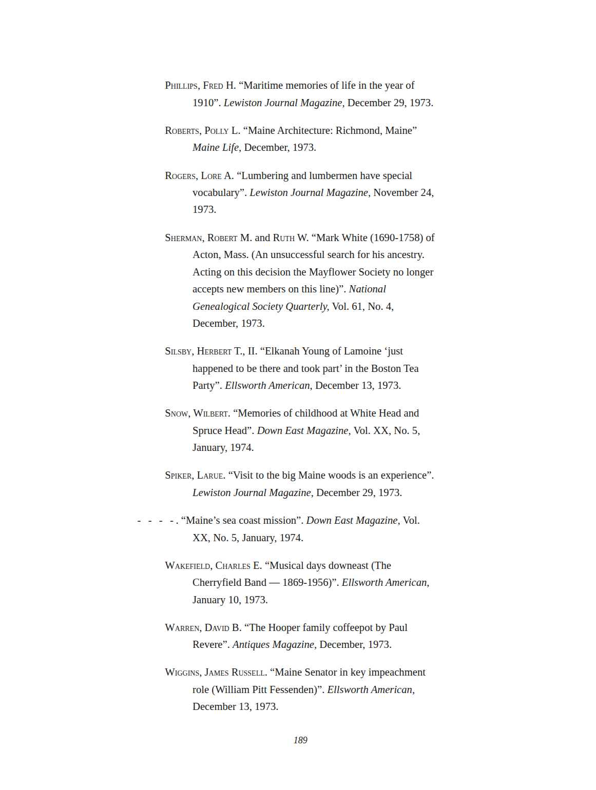Phillips, Fred H. “Maritime memories of life in the year of 1910”. Lewiston Journal Magazine, December 29, 1973.
Roberts, Polly L. “Maine Architecture: Richmond, Maine” Maine Life, December, 1973.
Rogers, Lore A. “Lumbering and lumbermen have special vocabulary”. Lewiston Journal Magazine, November 24, 1973.
Sherman, Robert M. and Ruth W. “Mark White (1690-1758) of Acton, Mass. (An unsuccessful search for his ancestry. Acting on this decision the Mayflower Society no longer accepts new members on this line)”. National Genealogical Society Quarterly, Vol. 61, No. 4, December, 1973.
Silsby, Herbert T., II. “Elkanah Young of Lamoine ‘just happened to be there and took part’ in the Boston Tea Party”. Ellsworth American, December 13, 1973.
Snow, Wilbert. “Memories of childhood at White Head and Spruce Head”. Down East Magazine, Vol. XX, No. 5, January, 1974.
Spiker, Larue. “Visit to the big Maine woods is an experience”. Lewiston Journal Magazine, December 29, 1973.
- - - -. “Maine’s sea coast mission”. Down East Magazine, Vol. XX, No. 5, January, 1974.
Wakefield, Charles E. “Musical days downeast (The Cherryfield Band — 1869-1956)”. Ellsworth American, January 10, 1973.
Warren, David B. “The Hooper family coffeepot by Paul Revere”. Antiques Magazine, December, 1973.
Wiggins, James Russell. “Maine Senator in key impeachment role (William Pitt Fessenden)”. Ellsworth American, December 13, 1973.
189